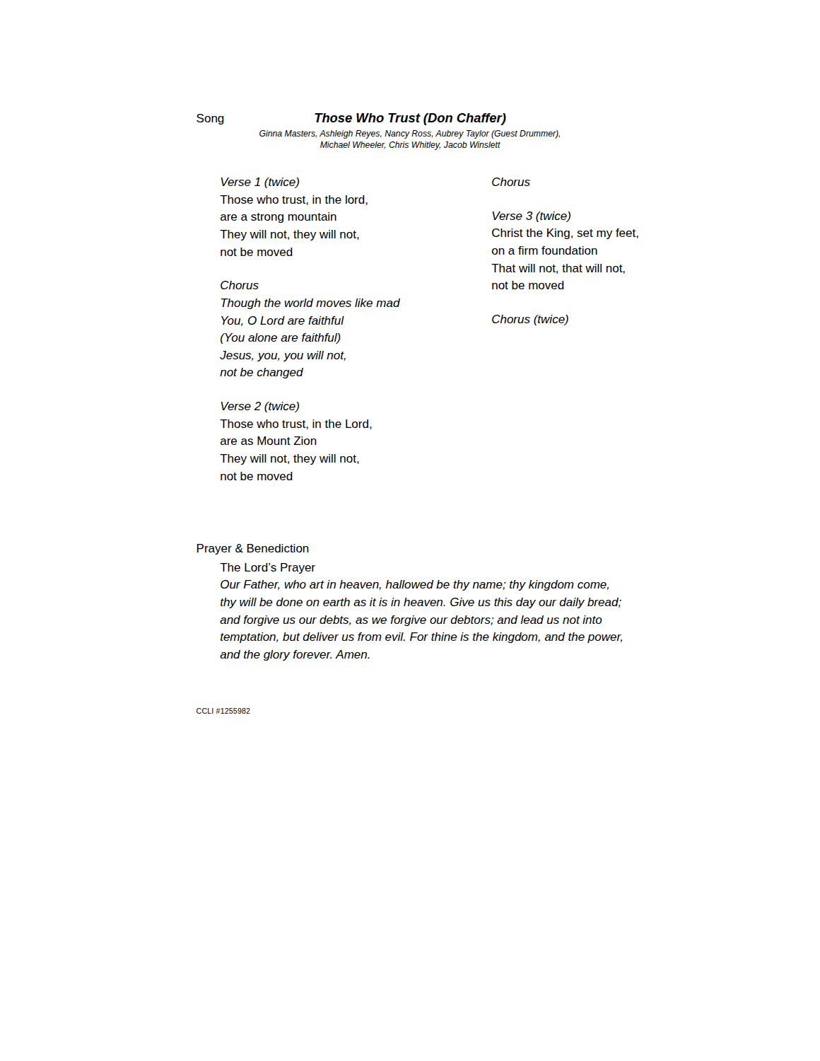Song
Those Who Trust (Don Chaffer)
Ginna Masters, Ashleigh Reyes, Nancy Ross, Aubrey Taylor (Guest Drummer),
Michael Wheeler, Chris Whitley, Jacob Winslett
Verse 1 (twice)
Those who trust, in the lord,
are a strong mountain
They will not, they will not,
not be moved
Chorus
Though the world moves like mad
You, O Lord are faithful
(You alone are faithful)
Jesus, you, you will not,
not be changed
Verse 2 (twice)
Those who trust, in the Lord,
are as Mount Zion
They will not, they will not,
not be moved
Chorus
Verse 3 (twice)
Christ the King, set my feet,
on a firm foundation
That will not, that will not,
not be moved
Chorus (twice)
Prayer & Benediction
The Lord’s Prayer
Our Father, who art in heaven, hallowed be thy name; thy kingdom come, thy will be done on earth as it is in heaven. Give us this day our daily bread; and forgive us our debts, as we forgive our debtors; and lead us not into temptation, but deliver us from evil. For thine is the kingdom, and the power, and the glory forever. Amen.
CCLI #1255982